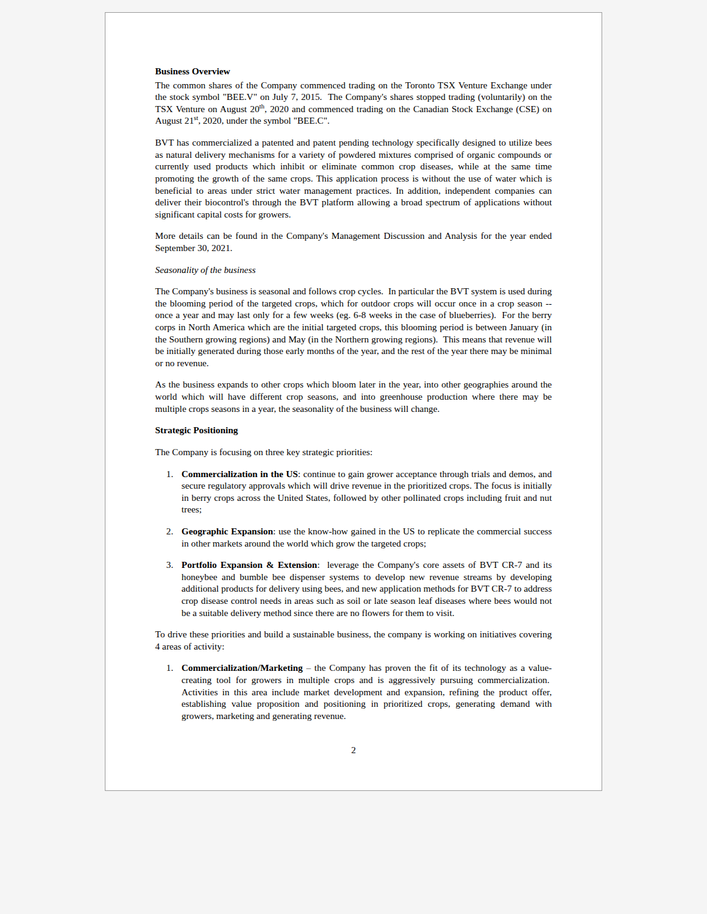Business Overview
The common shares of the Company commenced trading on the Toronto TSX Venture Exchange under the stock symbol "BEE.V" on July 7, 2015. The Company's shares stopped trading (voluntarily) on the TSX Venture on August 20th, 2020 and commenced trading on the Canadian Stock Exchange (CSE) on August 21st, 2020, under the symbol "BEE.C".
BVT has commercialized a patented and patent pending technology specifically designed to utilize bees as natural delivery mechanisms for a variety of powdered mixtures comprised of organic compounds or currently used products which inhibit or eliminate common crop diseases, while at the same time promoting the growth of the same crops. This application process is without the use of water which is beneficial to areas under strict water management practices. In addition, independent companies can deliver their biocontrol's through the BVT platform allowing a broad spectrum of applications without significant capital costs for growers.
More details can be found in the Company's Management Discussion and Analysis for the year ended September 30, 2021.
Seasonality of the business
The Company's business is seasonal and follows crop cycles. In particular the BVT system is used during the blooming period of the targeted crops, which for outdoor crops will occur once in a crop season -- once a year and may last only for a few weeks (eg. 6-8 weeks in the case of blueberries). For the berry corps in North America which are the initial targeted crops, this blooming period is between January (in the Southern growing regions) and May (in the Northern growing regions). This means that revenue will be initially generated during those early months of the year, and the rest of the year there may be minimal or no revenue.
As the business expands to other crops which bloom later in the year, into other geographies around the world which will have different crop seasons, and into greenhouse production where there may be multiple crops seasons in a year, the seasonality of the business will change.
Strategic Positioning
The Company is focusing on three key strategic priorities:
Commercialization in the US: continue to gain grower acceptance through trials and demos, and secure regulatory approvals which will drive revenue in the prioritized crops. The focus is initially in berry crops across the United States, followed by other pollinated crops including fruit and nut trees;
Geographic Expansion: use the know-how gained in the US to replicate the commercial success in other markets around the world which grow the targeted crops;
Portfolio Expansion & Extension: leverage the Company's core assets of BVT CR-7 and its honeybee and bumble bee dispenser systems to develop new revenue streams by developing additional products for delivery using bees, and new application methods for BVT CR-7 to address crop disease control needs in areas such as soil or late season leaf diseases where bees would not be a suitable delivery method since there are no flowers for them to visit.
To drive these priorities and build a sustainable business, the company is working on initiatives covering 4 areas of activity:
Commercialization/Marketing – the Company has proven the fit of its technology as a value-creating tool for growers in multiple crops and is aggressively pursuing commercialization. Activities in this area include market development and expansion, refining the product offer, establishing value proposition and positioning in prioritized crops, generating demand with growers, marketing and generating revenue.
2